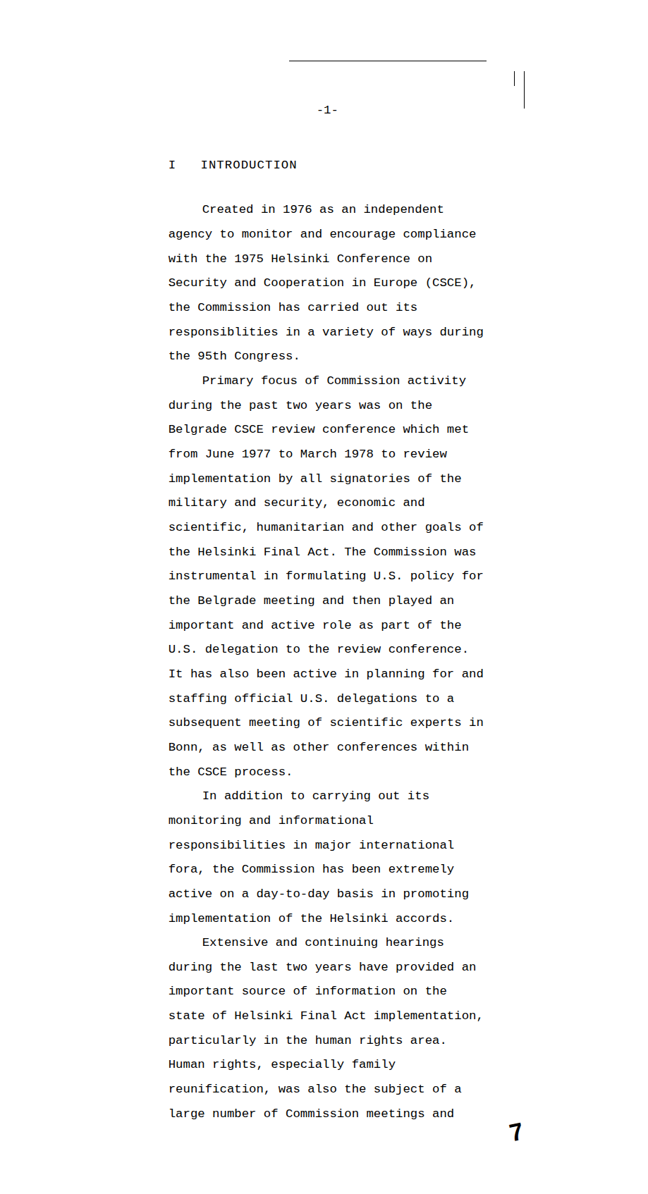-1-
I INTRODUCTION
Created in 1976 as an independent agency to monitor and encourage compliance with the 1975 Helsinki Conference on Security and Cooperation in Europe (CSCE), the Commission has carried out its responsiblities in a variety of ways during the 95th Congress.
Primary focus of Commission activity during the past two years was on the Belgrade CSCE review conference which met from June 1977 to March 1978 to review implementation by all signatories of the military and security, economic and scientific, humanitarian and other goals of the Helsinki Final Act. The Commission was instrumental in formulating U.S. policy for the Belgrade meeting and then played an important and active role as part of the U.S. delegation to the review conference. It has also been active in planning for and staffing official U.S. delegations to a subsequent meeting of scientific experts in Bonn, as well as other conferences within the CSCE process.
In addition to carrying out its monitoring and informational responsibilities in major international fora, the Commission has been extremely active on a day-to-day basis in promoting implementation of the Helsinki accords.
Extensive and continuing hearings during the last two years have provided an important source of information on the state of Helsinki Final Act implementation, particularly in the human rights area. Human rights, especially family reunification, was also the subject of a large number of Commission meetings and
7